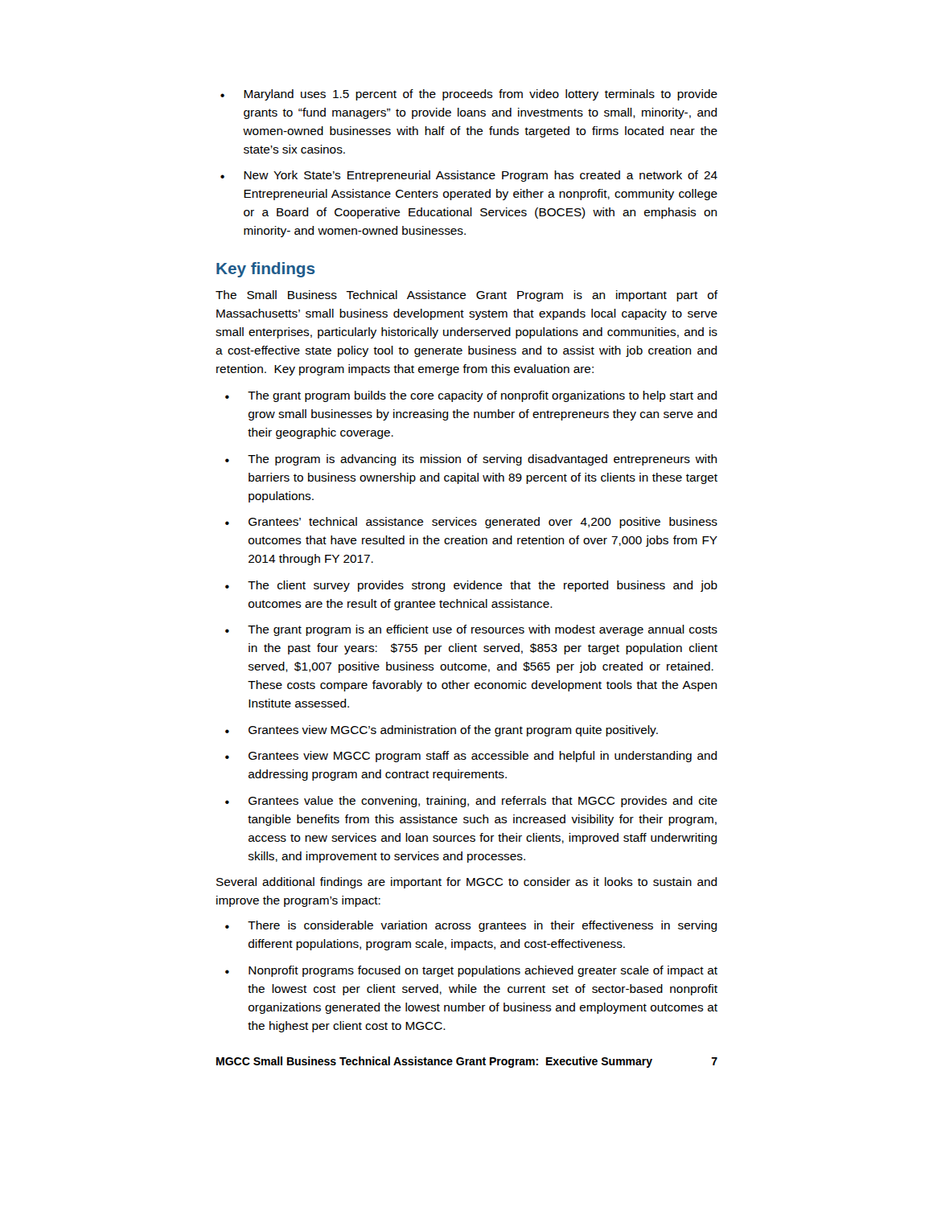Maryland uses 1.5 percent of the proceeds from video lottery terminals to provide grants to “fund managers” to provide loans and investments to small, minority-, and women-owned businesses with half of the funds targeted to firms located near the state’s six casinos.
New York State’s Entrepreneurial Assistance Program has created a network of 24 Entrepreneurial Assistance Centers operated by either a nonprofit, community college or a Board of Cooperative Educational Services (BOCES) with an emphasis on minority- and women-owned businesses.
Key findings
The Small Business Technical Assistance Grant Program is an important part of Massachusetts’ small business development system that expands local capacity to serve small enterprises, particularly historically underserved populations and communities, and is a cost-effective state policy tool to generate business and to assist with job creation and retention. Key program impacts that emerge from this evaluation are:
The grant program builds the core capacity of nonprofit organizations to help start and grow small businesses by increasing the number of entrepreneurs they can serve and their geographic coverage.
The program is advancing its mission of serving disadvantaged entrepreneurs with barriers to business ownership and capital with 89 percent of its clients in these target populations.
Grantees’ technical assistance services generated over 4,200 positive business outcomes that have resulted in the creation and retention of over 7,000 jobs from FY 2014 through FY 2017.
The client survey provides strong evidence that the reported business and job outcomes are the result of grantee technical assistance.
The grant program is an efficient use of resources with modest average annual costs in the past four years: $755 per client served, $853 per target population client served, $1,007 positive business outcome, and $565 per job created or retained. These costs compare favorably to other economic development tools that the Aspen Institute assessed.
Grantees view MGCC’s administration of the grant program quite positively.
Grantees view MGCC program staff as accessible and helpful in understanding and addressing program and contract requirements.
Grantees value the convening, training, and referrals that MGCC provides and cite tangible benefits from this assistance such as increased visibility for their program, access to new services and loan sources for their clients, improved staff underwriting skills, and improvement to services and processes.
Several additional findings are important for MGCC to consider as it looks to sustain and improve the program’s impact:
There is considerable variation across grantees in their effectiveness in serving different populations, program scale, impacts, and cost-effectiveness.
Nonprofit programs focused on target populations achieved greater scale of impact at the lowest cost per client served, while the current set of sector-based nonprofit organizations generated the lowest number of business and employment outcomes at the highest per client cost to MGCC.
MGCC Small Business Technical Assistance Grant Program: Executive Summary 7